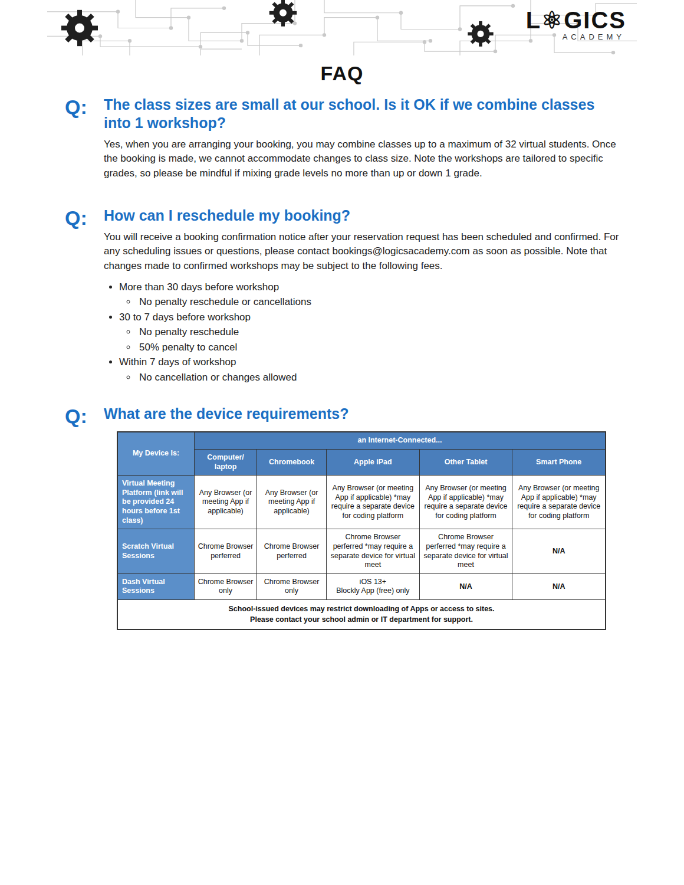L⚛GICS ACADEMY
FAQ
Q:
The class sizes are small at our school. Is it OK if we combine classes into 1 workshop?
Yes, when you are arranging your booking, you may combine classes up to a maximum of 32 virtual students. Once the booking is made, we cannot accommodate changes to class size. Note the workshops are tailored to specific grades, so please be mindful if mixing grade levels no more than up or down 1 grade.
Q:
How can I reschedule my booking?
You will receive a booking confirmation notice after your reservation request has been scheduled and confirmed. For any scheduling issues or questions, please contact bookings@logicsacademy.com as soon as possible. Note that changes made to confirmed workshops may be subject to the following fees.
More than 30 days before workshop
No penalty reschedule or cancellations
30 to 7 days before workshop
No penalty reschedule
50% penalty to cancel
Within 7 days of workshop
No cancellation or changes allowed
Q:
What are the device requirements?
| My Device Is: | an Internet-Connected... |
| --- | --- |
| Computer/ laptop | Chromebook | Apple iPad | Other Tablet | Smart Phone |
| Virtual Meeting Platform (link will be provided 24 hours before 1st class) | Any Browser (or meeting App if applicable) | Any Browser (or meeting App if applicable) | Any Browser (or meeting App if applicable) *may require a separate device for coding platform | Any Browser (or meeting App if applicable) *may require a separate device for coding platform | Any Browser (or meeting App if applicable) *may require a separate device for coding platform |
| Scratch Virtual Sessions | Chrome Browser perferred | Chrome Browser perferred | Chrome Browser perferred *may require a separate device for virtual meet | Chrome Browser perferred *may require a separate device for virtual meet | N/A |
| Dash Virtual Sessions | Chrome Browser only | Chrome Browser only | iOS 13+ Blockly App (free) only | N/A | N/A |
| School-issued devices may restrict downloading of Apps or access to sites. Please contact your school admin or IT department for support. |